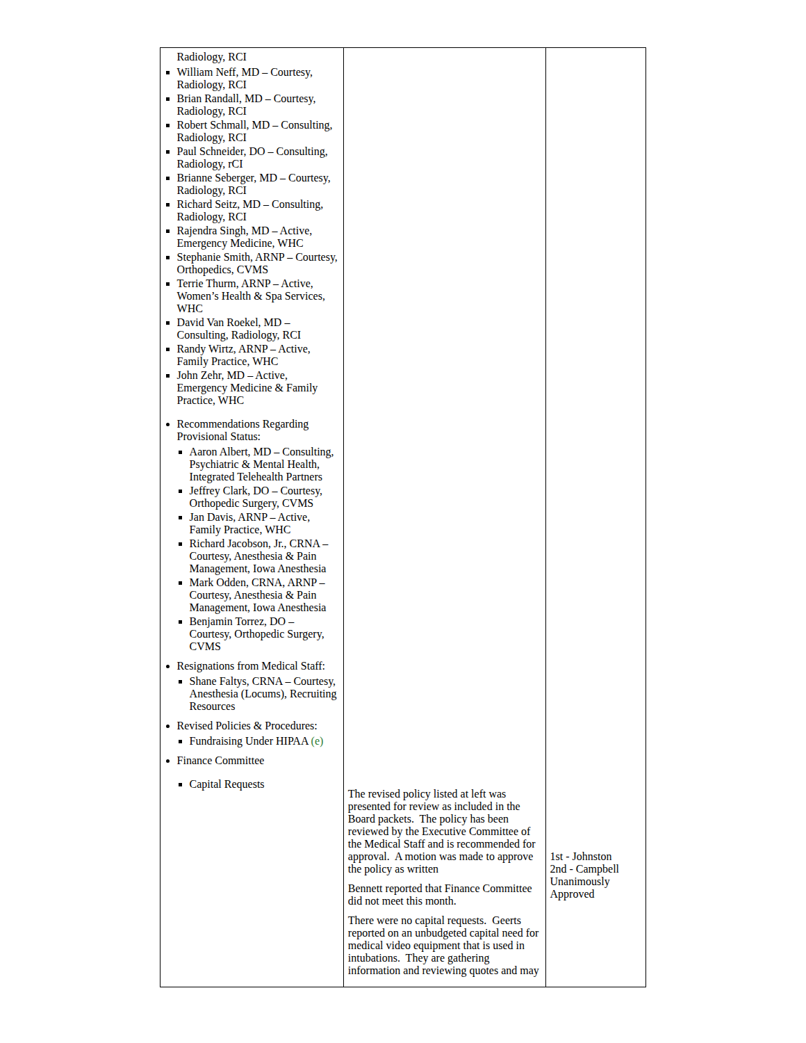| Radiology, RCI William Neff, MD – Courtesy, Radiology, RCI Brian Randall, MD – Courtesy, Radiology, RCI Robert Schmall, MD – Consulting, Radiology, RCI Paul Schneider, DO – Consulting, Radiology, rCI Brianne Seberger, MD – Courtesy, Radiology, RCI Richard Seitz, MD – Consulting, Radiology, RCI Rajendra Singh, MD – Active, Emergency Medicine, WHC Stephanie Smith, ARNP – Courtesy, Orthopedics, CVMS Terrie Thurm, ARNP – Active, Women’s Health & Spa Services, WHC David Van Roekel, MD – Consulting, Radiology, RCI Randy Wirtz, ARNP – Active, Family Practice, WHC John Zehr, MD – Active, Emergency Medicine & Family Practice, WHC Recommendations Regarding Provisional Status: Aaron Albert, MD – Consulting, Psychiatric & Mental Health, Integrated Telehealth Partners Jeffrey Clark, DO – Courtesy, Orthopedic Surgery, CVMS Jan Davis, ARNP – Active, Family Practice, WHC Richard Jacobson, Jr., CRNA – Courtesy, Anesthesia & Pain Management, Iowa Anesthesia Mark Odden, CRNA, ARNP – Courtesy, Anesthesia & Pain Management, Iowa Anesthesia Benjamin Torrez, DO – Courtesy, Orthopedic Surgery, CVMS Resignations from Medical Staff: Shane Faltys, CRNA – Courtesy, Anesthesia (Locums), Recruiting Resources Revised Policies & Procedures: Fundraising Under HIPAA (e) Finance Committee Capital Requests | The revised policy listed at left was presented for review as included in the Board packets. The policy has been reviewed by the Executive Committee of the Medical Staff and is recommended for approval. A motion was made to approve the policy as written Bennett reported that Finance Committee did not meet this month. There were no capital requests. Geerts reported on an unbudgeted capital need for medical video equipment that is used in intubations. They are gathering information and reviewing quotes and may | 1st - Johnston 2nd - Campbell Unanimously Approved |